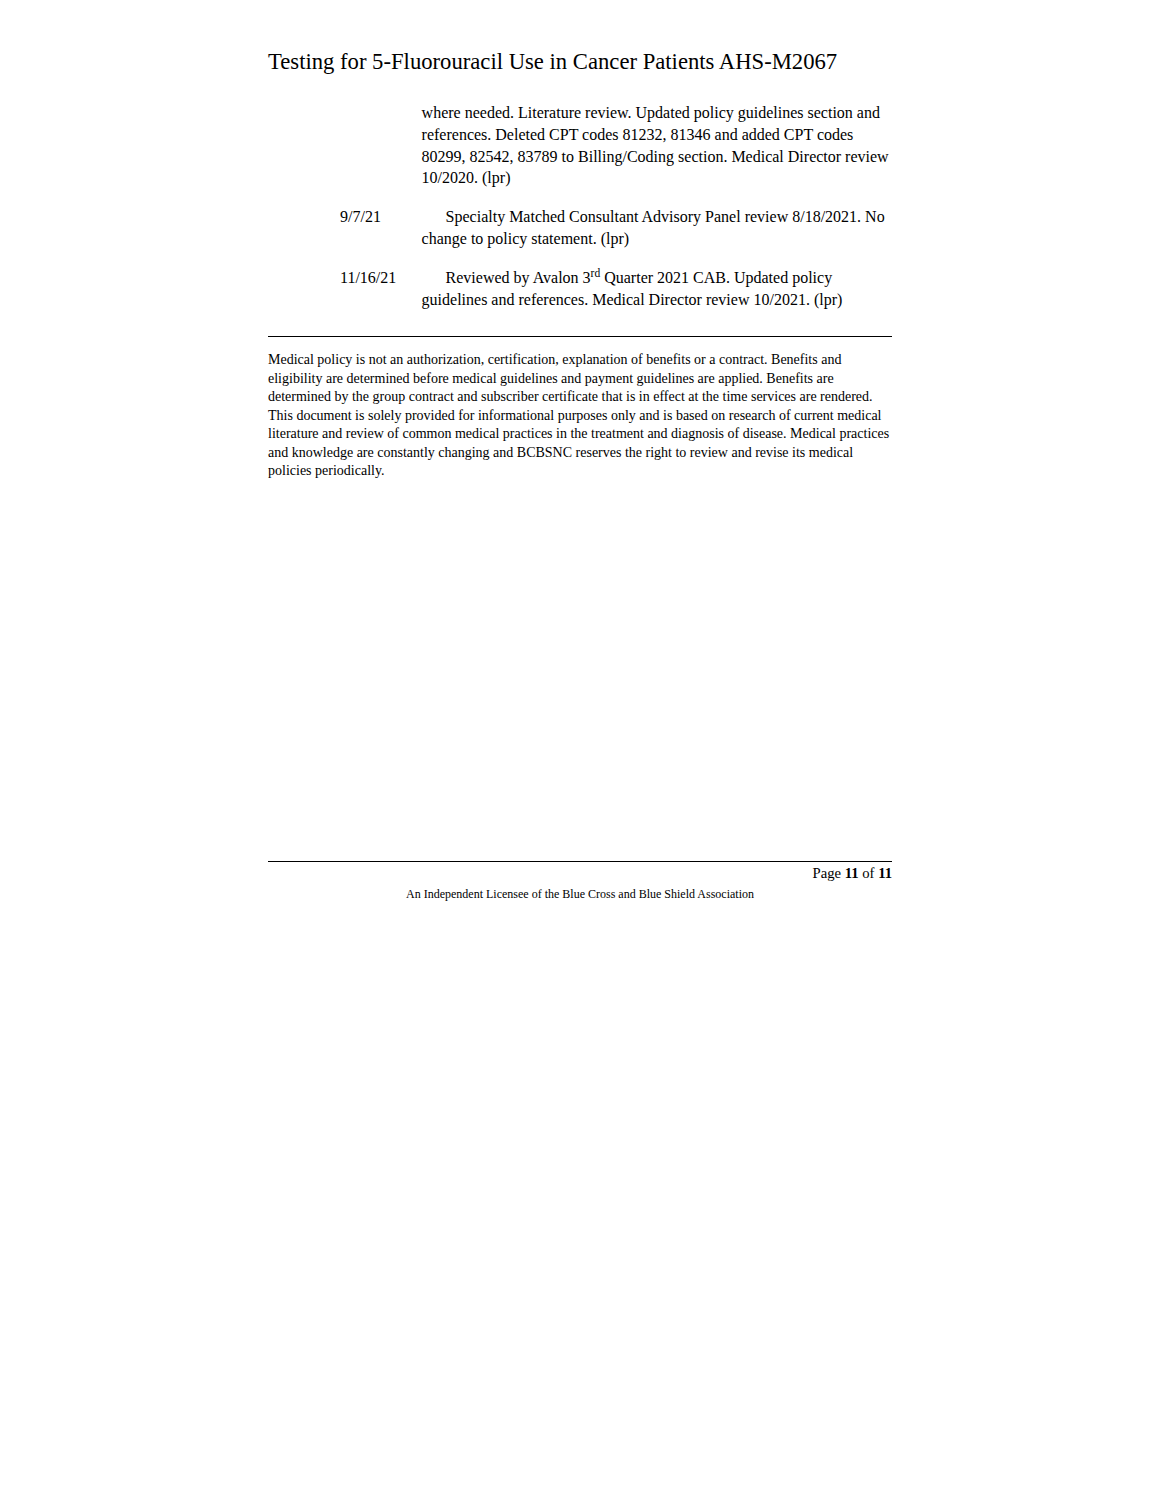Testing for 5-Fluorouracil Use in Cancer Patients AHS-M2067
| | | where needed. Literature review. Updated policy guidelines section and references. Deleted CPT codes 81232, 81346 and added CPT codes 80299, 82542, 83789 to Billing/Coding section. Medical Director review 10/2020. (lpr) |
| | 9/7/21 | Specialty Matched Consultant Advisory Panel review 8/18/2021. No change to policy statement. (lpr) |
| | 11/16/21 | Reviewed by Avalon 3 rd Quarter 2021 CAB. Updated policy guidelines and references. Medical Director review 10/2021. (lpr) |
Medical policy is not an authorization, certification, explanation of benefits or a contract. Benefits and eligibility are determined before medical guidelines and payment guidelines are applied. Benefits are determined by the group contract and subscriber certificate that is in effect at the time services are rendered. This document is solely provided for informational purposes only and is based on research of current medical literature and review of common medical practices in the treatment and diagnosis of disease. Medical practices and knowledge are constantly changing and BCBSNC reserves the right to review and revise its medical policies periodically.
Page 11 of 11
An Independent Licensee of the Blue Cross and Blue Shield Association